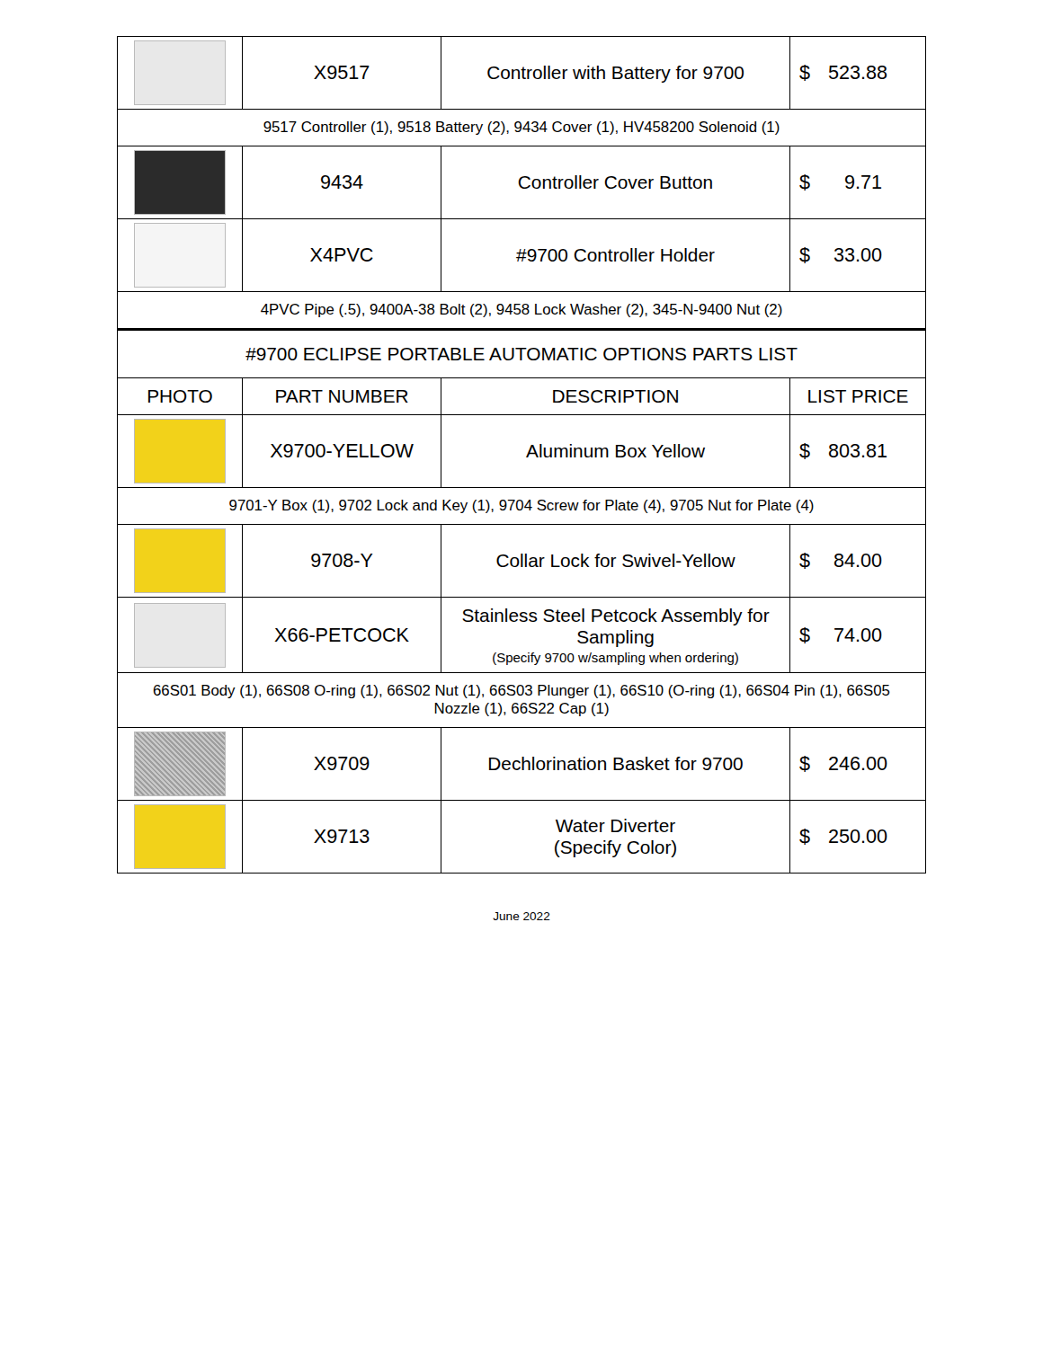| | X9517 | Controller with Battery for 9700 | $ 523.88 |
| 9517 Controller (1), 9518 Battery (2), 9434 Cover (1), HV458200 Solenoid (1) |
| | 9434 | Controller Cover Button | $ 9.71 |
| | X4PVC | #9700 Controller Holder | $ 33.00 |
| 4PVC Pipe (.5), 9400A-38 Bolt (2), 9458 Lock Washer (2), 345-N-9400 Nut (2) |
| #9700 ECLIPSE PORTABLE AUTOMATIC OPTIONS PARTS LIST |
| PHOTO | PART NUMBER | DESCRIPTION | LIST PRICE |
| | X9700-YELLOW | Aluminum Box Yellow | $ 803.81 |
| 9701-Y Box (1), 9702 Lock and Key (1), 9704 Screw for Plate (4), 9705 Nut for Plate (4) |
| | 9708-Y | Collar Lock for Swivel-Yellow | $ 84.00 |
| | X66-PETCOCK | Stainless Steel Petcock Assembly for Sampling (Specify 9700 w/sampling when ordering) | $ 74.00 |
| 66S01 Body (1), 66S08 O-ring (1), 66S02 Nut (1), 66S03 Plunger (1), 66S10 (O-ring (1), 66S04 Pin (1), 66S05 Nozzle (1), 66S22 Cap (1) |
| | X9709 | Dechlorination Basket for 9700 | $ 246.00 |
| | X9713 | Water Diverter (Specify Color) | $ 250.00 |
June 2022